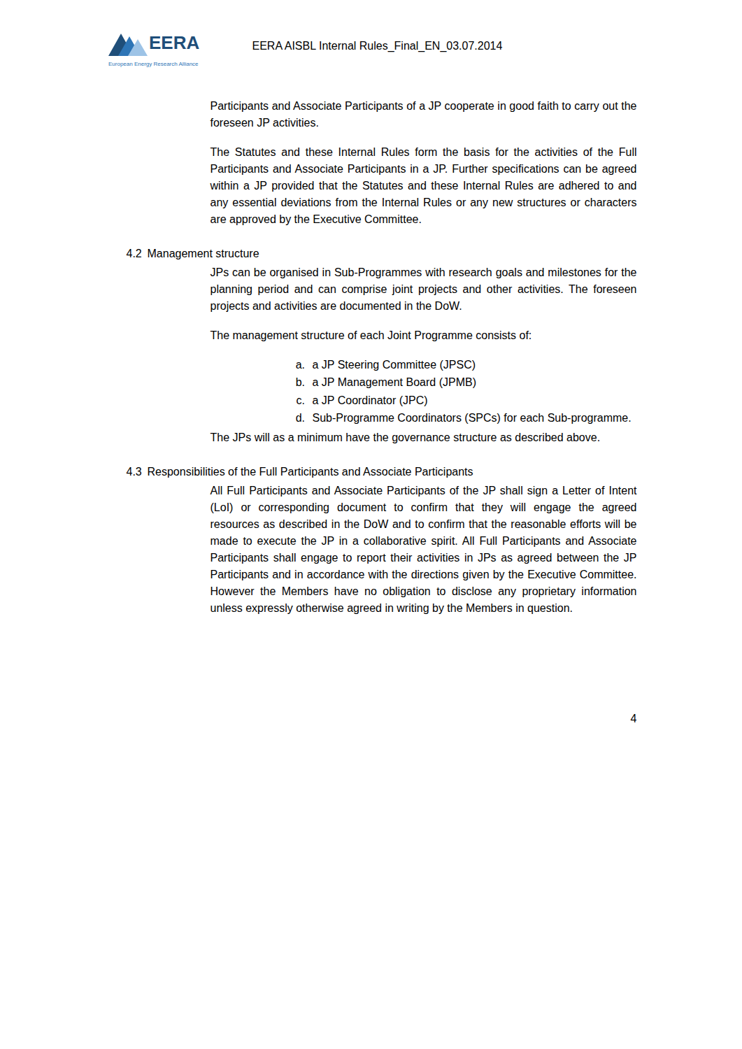EERA European Energy Research Alliance
EERA AISBL Internal Rules_Final_EN_03.07.2014
Participants and Associate Participants of a JP cooperate in good faith to carry out the foreseen JP activities.
The Statutes and these Internal Rules form the basis for the activities of the Full Participants and Associate Participants in a JP. Further specifications can be agreed within a JP provided that the Statutes and these Internal Rules are adhered to and any essential deviations from the Internal Rules or any new structures or characters are approved by the Executive Committee.
4.2
Management structure
JPs can be organised in Sub-Programmes with research goals and milestones for the planning period and can comprise joint projects and other activities. The foreseen projects and activities are documented in the DoW.
The management structure of each Joint Programme consists of:
a JP Steering Committee (JPSC)
a JP Management Board (JPMB)
a JP Coordinator (JPC)
Sub-Programme Coordinators (SPCs) for each Sub-programme.
The JPs will as a minimum have the governance structure as described above.
4.3
Responsibilities of the Full Participants and Associate Participants
All Full Participants and Associate Participants of the JP shall sign a Letter of Intent (LoI) or corresponding document to confirm that they will engage the agreed resources as described in the DoW and to confirm that the reasonable efforts will be made to execute the JP in a collaborative spirit. All Full Participants and Associate Participants shall engage to report their activities in JPs as agreed between the JP Participants and in accordance with the directions given by the Executive Committee. However the Members have no obligation to disclose any proprietary information unless expressly otherwise agreed in writing by the Members in question.
4